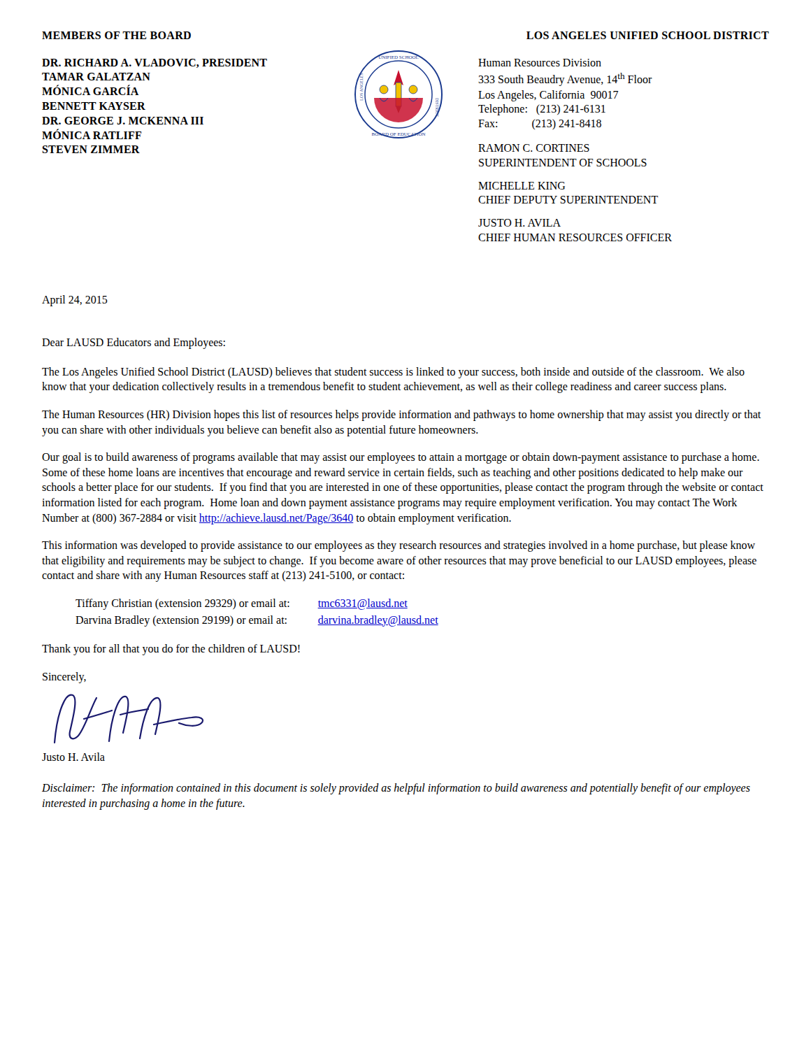MEMBERS OF THE BOARD
DR. RICHARD A. VLADOVIC, PRESIDENT
TAMAR GALATZAN
MÓNICA GARCÍA
BENNETT KAYSER
DR. GEORGE J. MCKENNA III
MÓNICA RATLIFF
STEVEN ZIMMER
UNIFIED SCHOOL BOARD OF EDUCATION LOS ANGELES DISTRICT
LOS ANGELES UNIFIED SCHOOL DISTRICT
Human Resources Division
333 South Beaudry Avenue, 14th Floor
Los Angeles, California 90017
Telephone: (213) 241-6131 Fax: (213) 241-8418
RAMON C. CORTINES SUPERINTENDENT OF SCHOOLS
MICHELLE KING CHIEF DEPUTY SUPERINTENDENT
JUSTO H. AVILA CHIEF HUMAN RESOURCES OFFICER
April 24, 2015
Dear LAUSD Educators and Employees:
The Los Angeles Unified School District (LAUSD) believes that student success is linked to your success, both inside and outside of the classroom. We also know that your dedication collectively results in a tremendous benefit to student achievement, as well as their college readiness and career success plans.
The Human Resources (HR) Division hopes this list of resources helps provide information and pathways to home ownership that may assist you directly or that you can share with other individuals you believe can benefit also as potential future homeowners.
Our goal is to build awareness of programs available that may assist our employees to attain a mortgage or obtain down-payment assistance to purchase a home. Some of these home loans are incentives that encourage and reward service in certain fields, such as teaching and other positions dedicated to help make our schools a better place for our students. If you find that you are interested in one of these opportunities, please contact the program through the website or contact information listed for each program. Home loan and down payment assistance programs may require employment verification. You may contact The Work Number at (800) 367-2884 or visit http://achieve.lausd.net/Page/3640 to obtain employment verification.
This information was developed to provide assistance to our employees as they research resources and strategies involved in a home purchase, but please know that eligibility and requirements may be subject to change. If you become aware of other resources that may prove beneficial to our LAUSD employees, please contact and share with any Human Resources staff at (213) 241-5100, or contact:
| Tiffany Christian (extension 29329) or email at: | tmc6331@lausd.net |
| Darvina Bradley (extension 29199) or email at: | darvina.bradley@lausd.net |
Thank you for all that you do for the children of LAUSD!
Sincerely,
Justo H. Avila
Disclaimer: The information contained in this document is solely provided as helpful information to build awareness and potentially benefit of our employees interested in purchasing a home in the future.